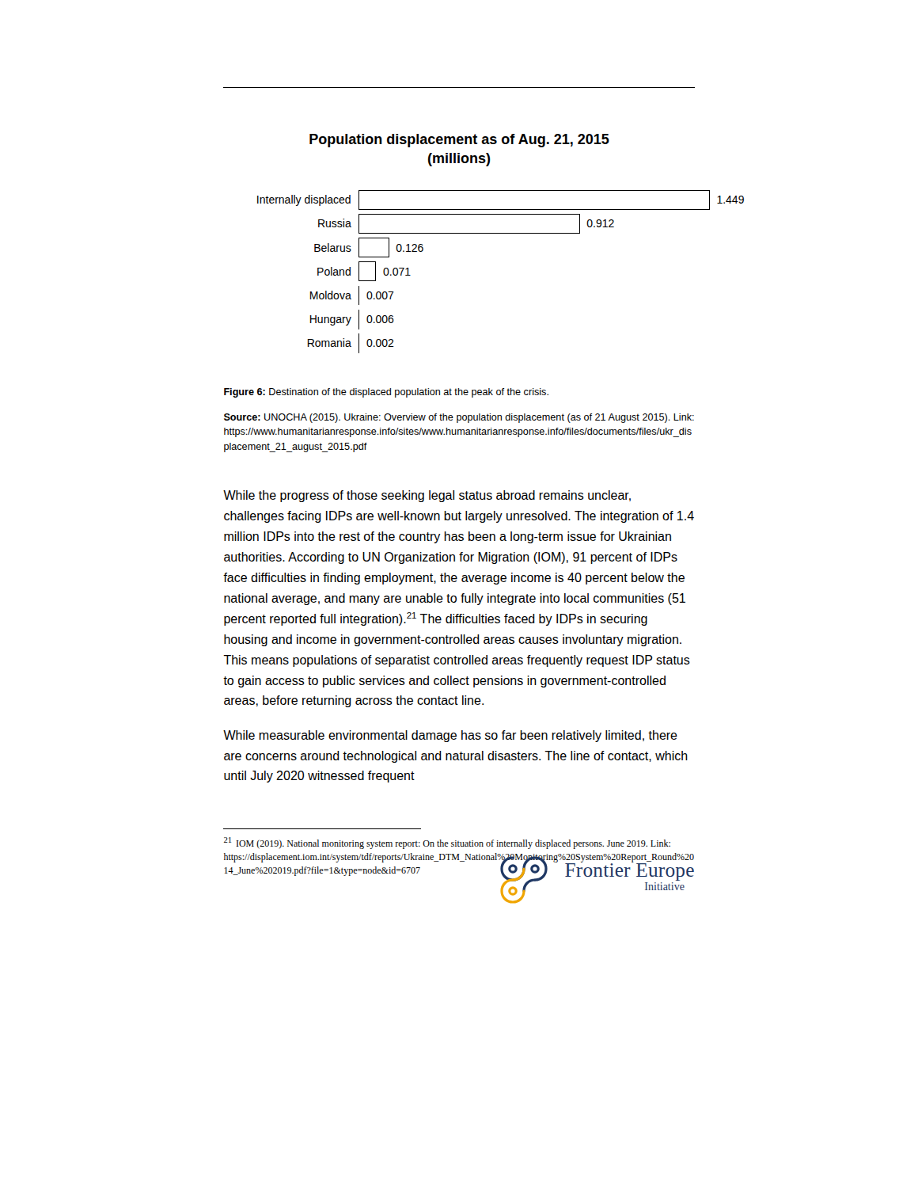Population displacement as of Aug. 21, 2015
(millions)
Internally displaced
1.449
Russia
0.912
Belarus
0.126
Poland
0.071
Moldova
0.007
Hungary
0.006
Romania
0.002
Figure 6: Destination of the displaced population at the peak of the crisis.
Source: UNOCHA (2015). Ukraine: Overview of the population displacement (as of 21 August 2015). Link: https://www.humanitarianresponse.info/sites/www.humanitarianresponse.info/files/documents/files/ukr_displacement_21_august_2015.pdf
While the progress of those seeking legal status abroad remains unclear, challenges facing IDPs are well-known but largely unresolved. The integration of 1.4 million IDPs into the rest of the country has been a long-term issue for Ukrainian authorities. According to UN Organization for Migration (IOM), 91 percent of IDPs face difficulties in finding employment, the average income is 40 percent below the national average, and many are unable to fully integrate into local communities (51 percent reported full integration).21 The difficulties faced by IDPs in securing housing and income in government-controlled areas causes involuntary migration. This means populations of separatist controlled areas frequently request IDP status to gain access to public services and collect pensions in government-controlled areas, before returning across the contact line.
While measurable environmental damage has so far been relatively limited, there are concerns around technological and natural disasters. The line of contact, which until July 2020 witnessed frequent
21 IOM (2019). National monitoring system report: On the situation of internally displaced persons. June 2019. Link: https://displacement.iom.int/system/tdf/reports/Ukraine_DTM_National%20Monitoring%20System%20Report_Round%2014_June%202019.pdf?file=1&type=node&id=6707
Frontier Europe Initiative